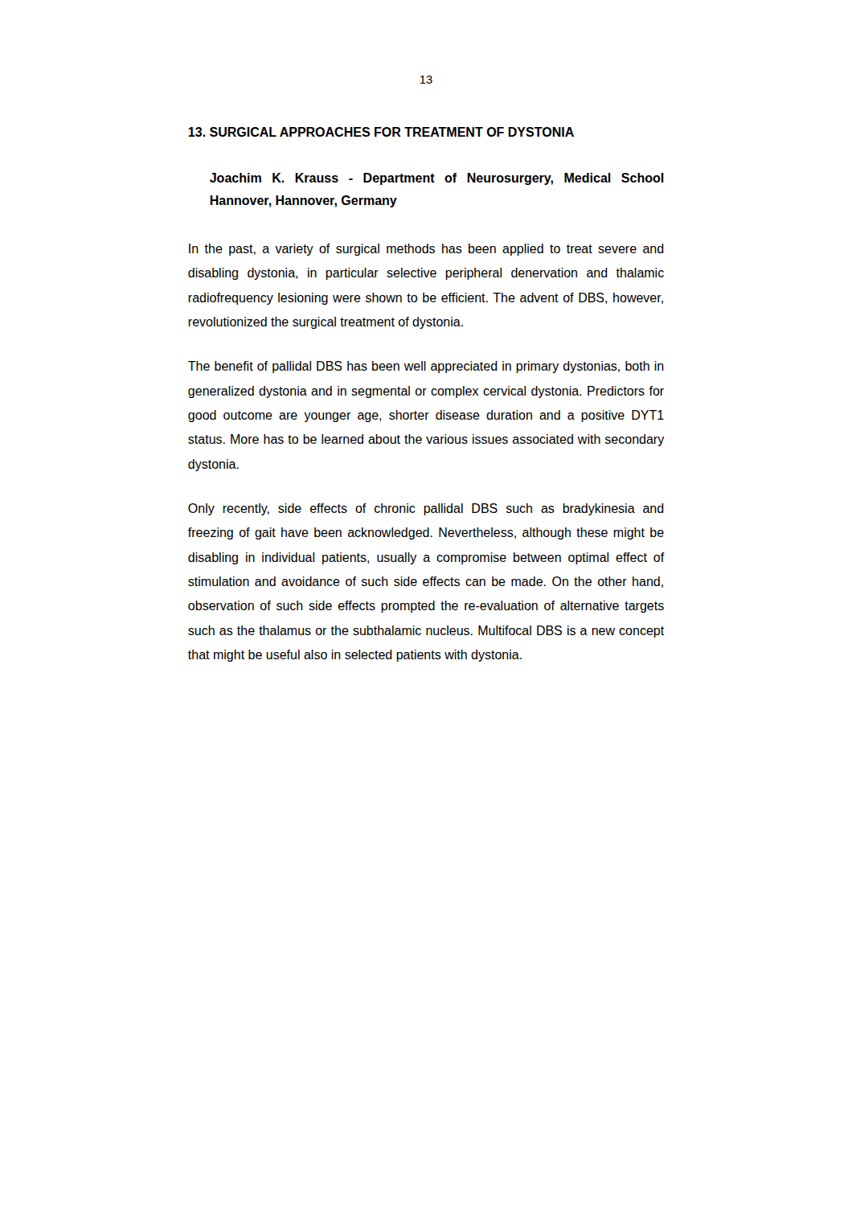13
13. SURGICAL APPROACHES FOR TREATMENT OF DYSTONIA
Joachim K. Krauss - Department of Neurosurgery, Medical School Hannover, Hannover, Germany
In the past, a variety of surgical methods has been applied to treat severe and disabling dystonia, in particular selective peripheral denervation and thalamic radiofrequency lesioning were shown to be efficient. The advent of DBS, however, revolutionized the surgical treatment of dystonia.
The benefit of pallidal DBS has been well appreciated in primary dystonias, both in generalized dystonia and in segmental or complex cervical dystonia. Predictors for good outcome are younger age, shorter disease duration and a positive DYT1 status. More has to be learned about the various issues associated with secondary dystonia.
Only recently, side effects of chronic pallidal DBS such as bradykinesia and freezing of gait have been acknowledged. Nevertheless, although these might be disabling in individual patients, usually a compromise between optimal effect of stimulation and avoidance of such side effects can be made. On the other hand, observation of such side effects prompted the re-evaluation of alternative targets such as the thalamus or the subthalamic nucleus. Multifocal DBS is a new concept that might be useful also in selected patients with dystonia.